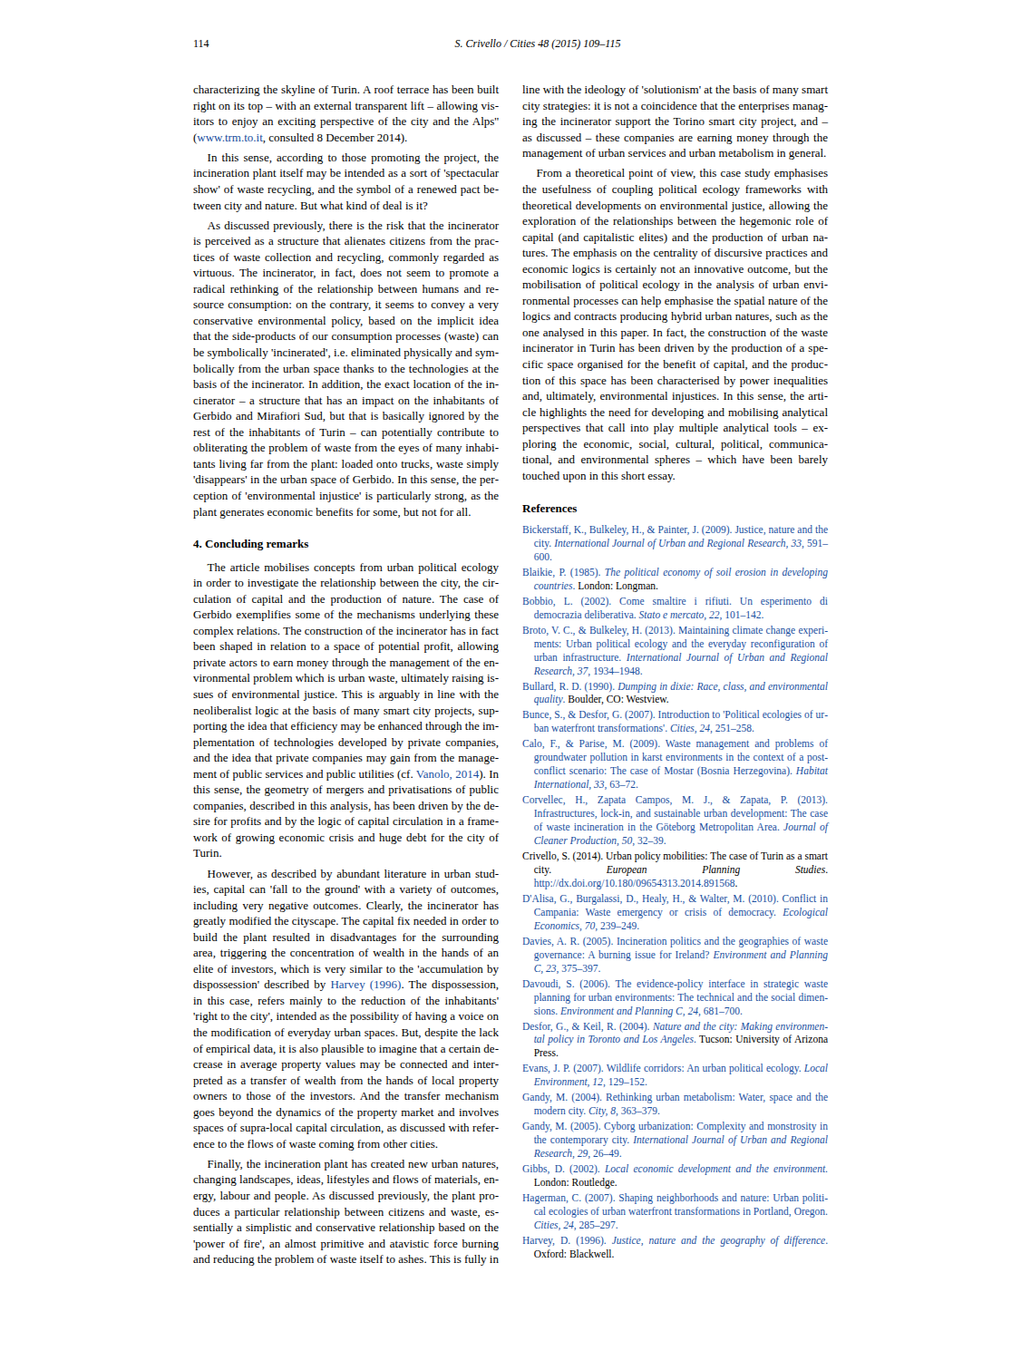114
S. Crivello / Cities 48 (2015) 109–115
characterizing the skyline of Turin. A roof terrace has been built right on its top – with an external transparent lift – allowing visitors to enjoy an exciting perspective of the city and the Alps'' (www.trm.to.it, consulted 8 December 2014).
In this sense, according to those promoting the project, the incineration plant itself may be intended as a sort of 'spectacular show' of waste recycling, and the symbol of a renewed pact between city and nature. But what kind of deal is it?
As discussed previously, there is the risk that the incinerator is perceived as a structure that alienates citizens from the practices of waste collection and recycling, commonly regarded as virtuous. The incinerator, in fact, does not seem to promote a radical rethinking of the relationship between humans and resource consumption: on the contrary, it seems to convey a very conservative environmental policy, based on the implicit idea that the side-products of our consumption processes (waste) can be symbolically 'incinerated', i.e. eliminated physically and symbolically from the urban space thanks to the technologies at the basis of the incinerator. In addition, the exact location of the incinerator – a structure that has an impact on the inhabitants of Gerbido and Mirafiori Sud, but that is basically ignored by the rest of the inhabitants of Turin – can potentially contribute to obliterating the problem of waste from the eyes of many inhabitants living far from the plant: loaded onto trucks, waste simply 'disappears' in the urban space of Gerbido. In this sense, the perception of 'environmental injustice' is particularly strong, as the plant generates economic benefits for some, but not for all.
4. Concluding remarks
The article mobilises concepts from urban political ecology in order to investigate the relationship between the city, the circulation of capital and the production of nature. The case of Gerbido exemplifies some of the mechanisms underlying these complex relations. The construction of the incinerator has in fact been shaped in relation to a space of potential profit, allowing private actors to earn money through the management of the environmental problem which is urban waste, ultimately raising issues of environmental justice. This is arguably in line with the neoliberalist logic at the basis of many smart city projects, supporting the idea that efficiency may be enhanced through the implementation of technologies developed by private companies, and the idea that private companies may gain from the management of public services and public utilities (cf. Vanolo, 2014). In this sense, the geometry of mergers and privatisations of public companies, described in this analysis, has been driven by the desire for profits and by the logic of capital circulation in a framework of growing economic crisis and huge debt for the city of Turin.
However, as described by abundant literature in urban studies, capital can 'fall to the ground' with a variety of outcomes, including very negative outcomes. Clearly, the incinerator has greatly modified the cityscape. The capital fix needed in order to build the plant resulted in disadvantages for the surrounding area, triggering the concentration of wealth in the hands of an elite of investors, which is very similar to the 'accumulation by dispossession' described by Harvey (1996). The dispossession, in this case, refers mainly to the reduction of the inhabitants' 'right to the city', intended as the possibility of having a voice on the modification of everyday urban spaces. But, despite the lack of empirical data, it is also plausible to imagine that a certain decrease in average property values may be connected and interpreted as a transfer of wealth from the hands of local property owners to those of the investors. And the transfer mechanism goes beyond the dynamics of the property market and involves spaces of supra-local capital circulation, as discussed with reference to the flows of waste coming from other cities.
Finally, the incineration plant has created new urban natures, changing landscapes, ideas, lifestyles and flows of materials, energy, labour and people. As discussed previously, the plant produces a particular relationship between citizens and waste, essentially a simplistic and conservative relationship based on the 'power of fire', an almost primitive and atavistic force burning and reducing the problem of waste itself to ashes. This is fully in line with the ideology of 'solutionism' at the basis of many smart city strategies: it is not a coincidence that the enterprises managing the incinerator support the Torino smart city project, and – as discussed – these companies are earning money through the management of urban services and urban metabolism in general.
From a theoretical point of view, this case study emphasises the usefulness of coupling political ecology frameworks with theoretical developments on environmental justice, allowing the exploration of the relationships between the hegemonic role of capital (and capitalistic elites) and the production of urban natures. The emphasis on the centrality of discursive practices and economic logics is certainly not an innovative outcome, but the mobilisation of political ecology in the analysis of urban environmental processes can help emphasise the spatial nature of the logics and contracts producing hybrid urban natures, such as the one analysed in this paper. In fact, the construction of the waste incinerator in Turin has been driven by the production of a specific space organised for the benefit of capital, and the production of this space has been characterised by power inequalities and, ultimately, environmental injustices. In this sense, the article highlights the need for developing and mobilising analytical perspectives that call into play multiple analytical tools – exploring the economic, social, cultural, political, communicational, and environmental spheres – which have been barely touched upon in this short essay.
References
Bickerstaff, K., Bulkeley, H., & Painter, J. (2009). Justice, nature and the city. International Journal of Urban and Regional Research, 33, 591–600.
Blaikie, P. (1985). The political economy of soil erosion in developing countries. London: Longman.
Bobbio, L. (2002). Come smaltire i rifiuti. Un esperimento di democrazia deliberativa. Stato e mercato, 22, 101–142.
Broto, V. C., & Bulkeley, H. (2013). Maintaining climate change experiments: Urban political ecology and the everyday reconfiguration of urban infrastructure. International Journal of Urban and Regional Research, 37, 1934–1948.
Bullard, R. D. (1990). Dumping in dixie: Race, class, and environmental quality. Boulder, CO: Westview.
Bunce, S., & Desfor, G. (2007). Introduction to 'Political ecologies of urban waterfront transformations'. Cities, 24, 251–258.
Calo, F., & Parise, M. (2009). Waste management and problems of groundwater pollution in karst environments in the context of a post-conflict scenario: The case of Mostar (Bosnia Herzegovina). Habitat International, 33, 63–72.
Corvellec, H., Zapata Campos, M. J., & Zapata, P. (2013). Infrastructures, lock-in, and sustainable urban development: The case of waste incineration in the Göteborg Metropolitan Area. Journal of Cleaner Production, 50, 32–39.
Crivello, S. (2014). Urban policy mobilities: The case of Turin as a smart city. European Planning Studies. http://dx.doi.org/10.180/09654313.2014.891568.
D'Alisa, G., Burgalassi, D., Healy, H., & Walter, M. (2010). Conflict in Campania: Waste emergency or crisis of democracy. Ecological Economics, 70, 239–249.
Davies, A. R. (2005). Incineration politics and the geographies of waste governance: A burning issue for Ireland? Environment and Planning C, 23, 375–397.
Davoudi, S. (2006). The evidence-policy interface in strategic waste planning for urban environments: The technical and the social dimensions. Environment and Planning C, 24, 681–700.
Desfor, G., & Keil, R. (2004). Nature and the city: Making environmental policy in Toronto and Los Angeles. Tucson: University of Arizona Press.
Evans, J. P. (2007). Wildlife corridors: An urban political ecology. Local Environment, 12, 129–152.
Gandy, M. (2004). Rethinking urban metabolism: Water, space and the modern city. City, 8, 363–379.
Gandy, M. (2005). Cyborg urbanization: Complexity and monstrosity in the contemporary city. International Journal of Urban and Regional Research, 29, 26–49.
Gibbs, D. (2002). Local economic development and the environment. London: Routledge.
Hagerman, C. (2007). Shaping neighborhoods and nature: Urban political ecologies of urban waterfront transformations in Portland, Oregon. Cities, 24, 285–297.
Harvey, D. (1996). Justice, nature and the geography of difference. Oxford: Blackwell.